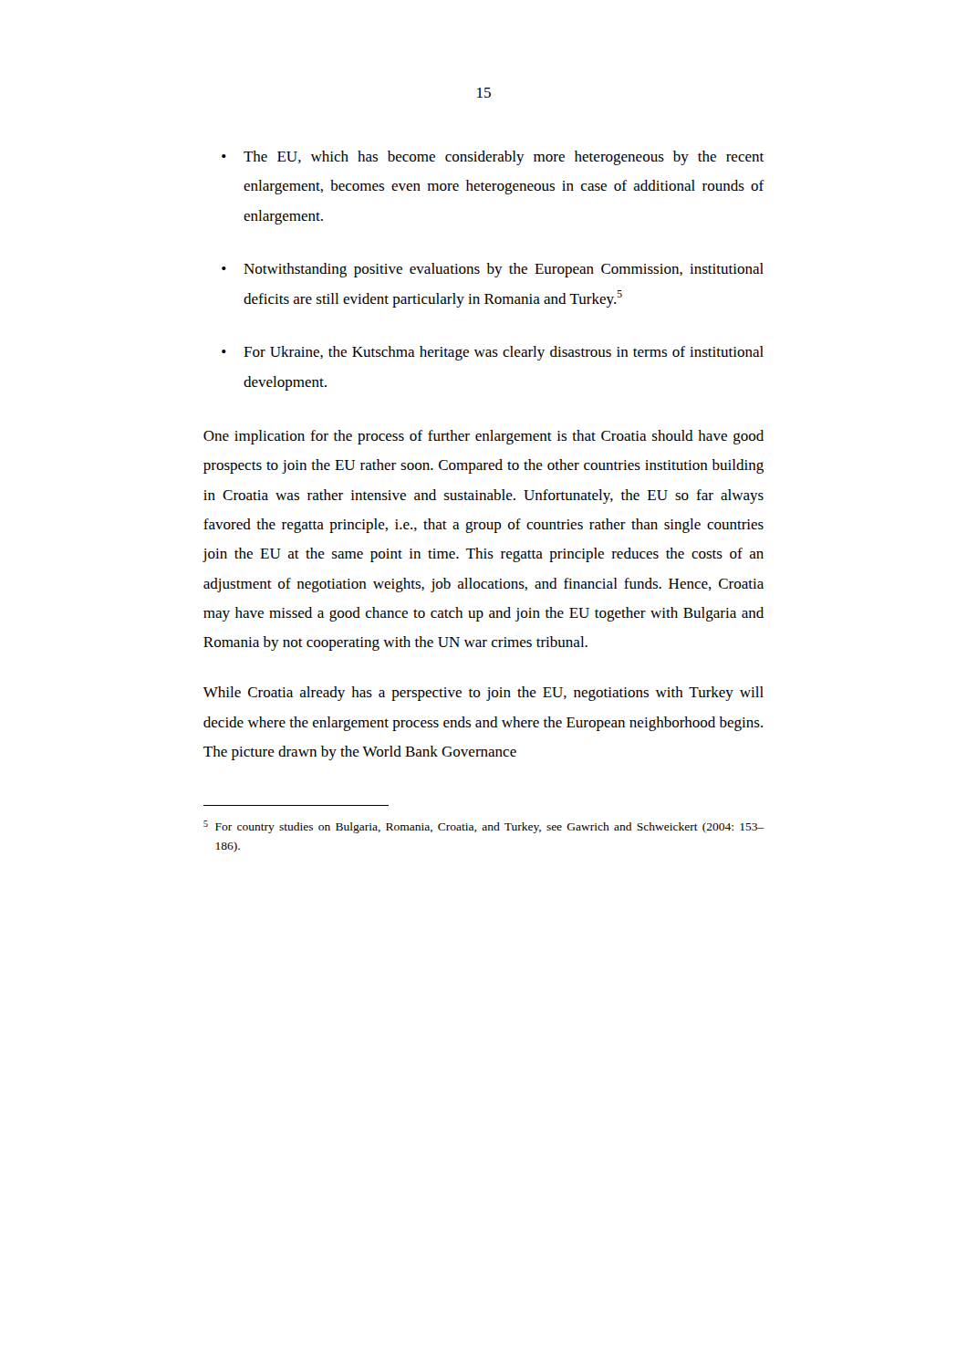15
The EU, which has become considerably more heterogeneous by the recent enlargement, becomes even more heterogeneous in case of additional rounds of enlargement.
Notwithstanding positive evaluations by the European Commission, institutional deficits are still evident particularly in Romania and Turkey.5
For Ukraine, the Kutschma heritage was clearly disastrous in terms of institutional development.
One implication for the process of further enlargement is that Croatia should have good prospects to join the EU rather soon. Compared to the other countries institution building in Croatia was rather intensive and sustainable. Unfortunately, the EU so far always favored the regatta principle, i.e., that a group of countries rather than single countries join the EU at the same point in time. This regatta principle reduces the costs of an adjustment of negotiation weights, job allocations, and financial funds. Hence, Croatia may have missed a good chance to catch up and join the EU together with Bulgaria and Romania by not cooperating with the UN war crimes tribunal.
While Croatia already has a perspective to join the EU, negotiations with Turkey will decide where the enlargement process ends and where the European neighborhood begins. The picture drawn by the World Bank Governance
5 For country studies on Bulgaria, Romania, Croatia, and Turkey, see Gawrich and Schweickert (2004: 153–186).